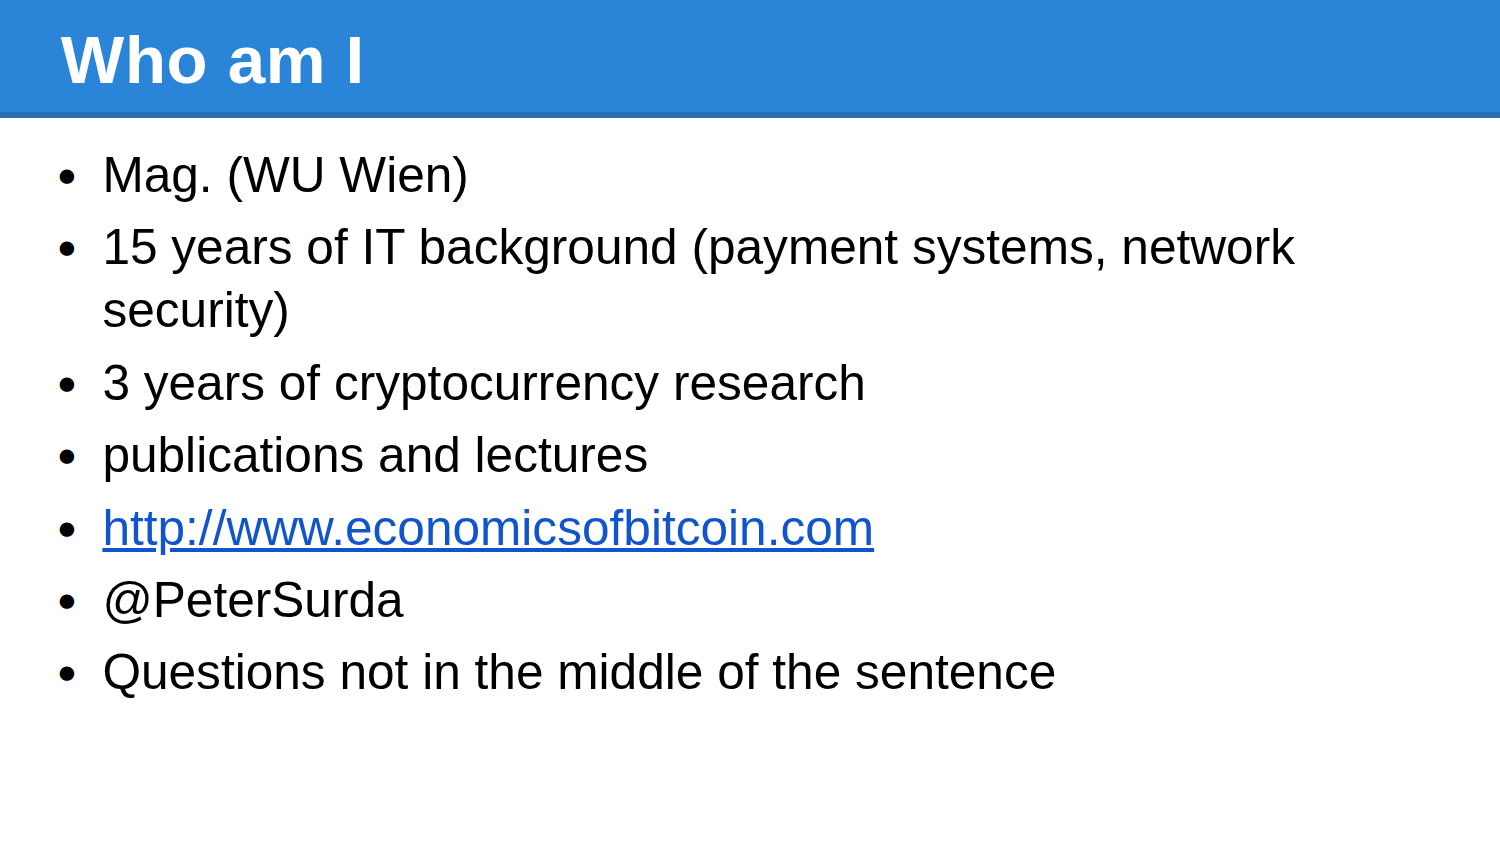Who am I
Mag. (WU Wien)
15 years of IT background (payment systems, network security)
3 years of cryptocurrency research
publications and lectures
http://www.economicsofbitcoin.com
@PeterSurda
Questions not in the middle of the sentence